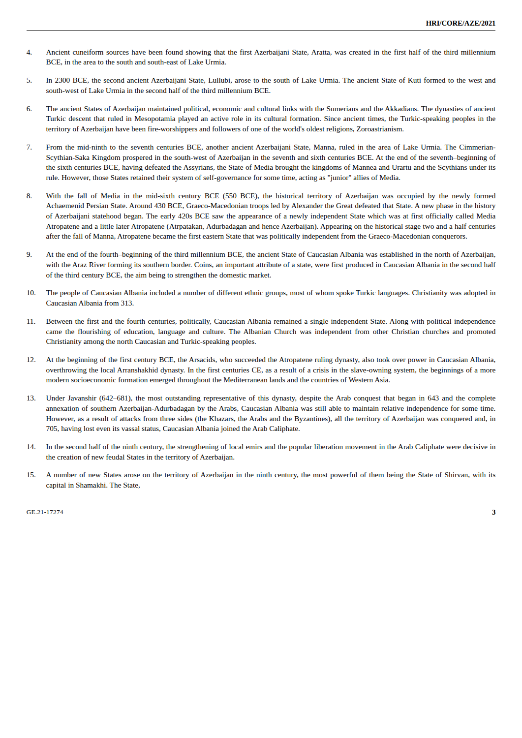HRI/CORE/AZE/2021
4.
Ancient cuneiform sources have been found showing that the first Azerbaijani State, Aratta, was created in the first half of the third millennium BCE, in the area to the south and south-east of Lake Urmia.
5.
In 2300 BCE, the second ancient Azerbaijani State, Lullubi, arose to the south of Lake Urmia. The ancient State of Kuti formed to the west and south-west of Lake Urmia in the second half of the third millennium BCE.
6.
The ancient States of Azerbaijan maintained political, economic and cultural links with the Sumerians and the Akkadians. The dynasties of ancient Turkic descent that ruled in Mesopotamia played an active role in its cultural formation. Since ancient times, the Turkic-speaking peoples in the territory of Azerbaijan have been fire-worshippers and followers of one of the world's oldest religions, Zoroastrianism.
7.
From the mid-ninth to the seventh centuries BCE, another ancient Azerbaijani State, Manna, ruled in the area of Lake Urmia. The Cimmerian-Scythian-Saka Kingdom prospered in the south-west of Azerbaijan in the seventh and sixth centuries BCE. At the end of the seventh–beginning of the sixth centuries BCE, having defeated the Assyrians, the State of Media brought the kingdoms of Mannea and Urartu and the Scythians under its rule. However, those States retained their system of self-governance for some time, acting as "junior" allies of Media.
8.
With the fall of Media in the mid-sixth century BCE (550 BCE), the historical territory of Azerbaijan was occupied by the newly formed Achaemenid Persian State. Around 430 BCE, Graeco-Macedonian troops led by Alexander the Great defeated that State. A new phase in the history of Azerbaijani statehood began. The early 420s BCE saw the appearance of a newly independent State which was at first officially called Media Atropatene and a little later Atropatene (Atrpatakan, Adurbadagan and hence Azerbaijan). Appearing on the historical stage two and a half centuries after the fall of Manna, Atropatene became the first eastern State that was politically independent from the Graeco-Macedonian conquerors.
9.
At the end of the fourth–beginning of the third millennium BCE, the ancient State of Caucasian Albania was established in the north of Azerbaijan, with the Araz River forming its southern border. Coins, an important attribute of a state, were first produced in Caucasian Albania in the second half of the third century BCE, the aim being to strengthen the domestic market.
10.
The people of Caucasian Albania included a number of different ethnic groups, most of whom spoke Turkic languages. Christianity was adopted in Caucasian Albania from 313.
11.
Between the first and the fourth centuries, politically, Caucasian Albania remained a single independent State. Along with political independence came the flourishing of education, language and culture. The Albanian Church was independent from other Christian churches and promoted Christianity among the north Caucasian and Turkic-speaking peoples.
12.
At the beginning of the first century BCE, the Arsacids, who succeeded the Atropatene ruling dynasty, also took over power in Caucasian Albania, overthrowing the local Arranshakhid dynasty. In the first centuries CE, as a result of a crisis in the slave-owning system, the beginnings of a more modern socioeconomic formation emerged throughout the Mediterranean lands and the countries of Western Asia.
13.
Under Javanshir (642–681), the most outstanding representative of this dynasty, despite the Arab conquest that began in 643 and the complete annexation of southern Azerbaijan-Adurbadagan by the Arabs, Caucasian Albania was still able to maintain relative independence for some time. However, as a result of attacks from three sides (the Khazars, the Arabs and the Byzantines), all the territory of Azerbaijan was conquered and, in 705, having lost even its vassal status, Caucasian Albania joined the Arab Caliphate.
14.
In the second half of the ninth century, the strengthening of local emirs and the popular liberation movement in the Arab Caliphate were decisive in the creation of new feudal States in the territory of Azerbaijan.
15.
A number of new States arose on the territory of Azerbaijan in the ninth century, the most powerful of them being the State of Shirvan, with its capital in Shamakhi. The State,
GE.21-17274
3